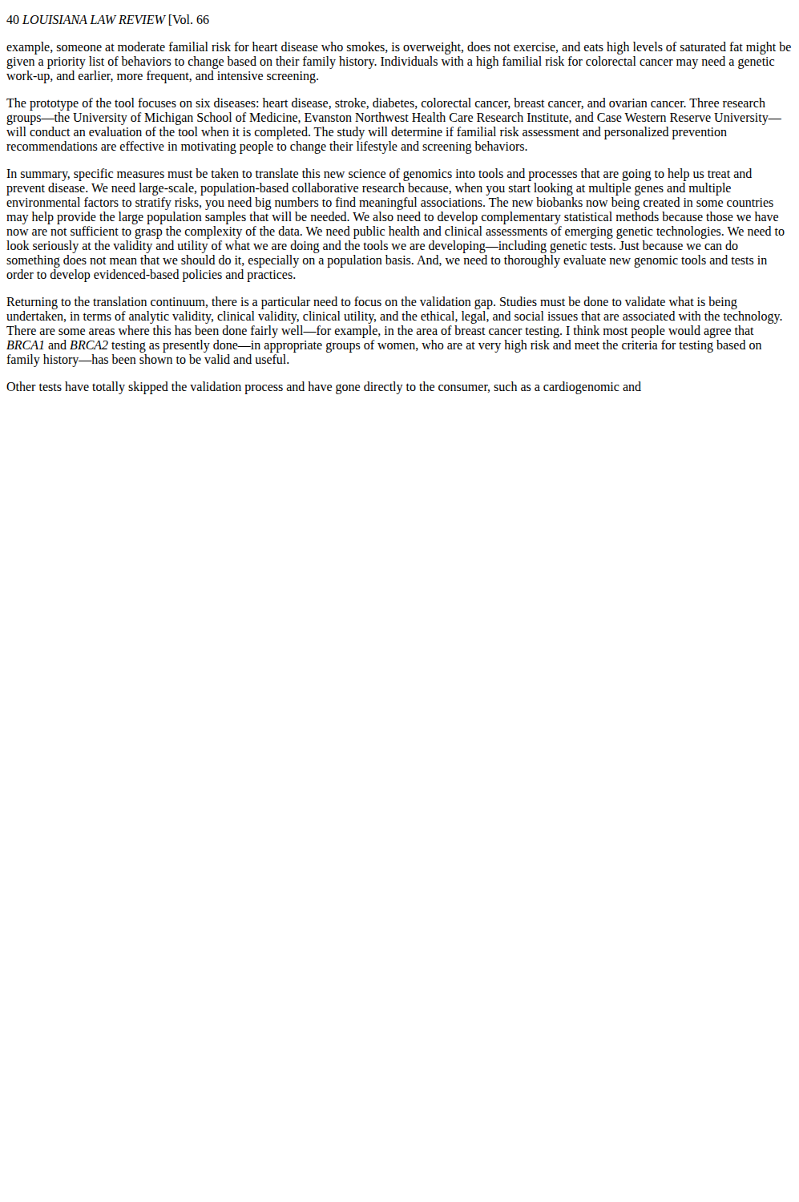40 LOUISIANA LAW REVIEW [Vol. 66
example, someone at moderate familial risk for heart disease who smokes, is overweight, does not exercise, and eats high levels of saturated fat might be given a priority list of behaviors to change based on their family history. Individuals with a high familial risk for colorectal cancer may need a genetic work-up, and earlier, more frequent, and intensive screening.
The prototype of the tool focuses on six diseases: heart disease, stroke, diabetes, colorectal cancer, breast cancer, and ovarian cancer. Three research groups—the University of Michigan School of Medicine, Evanston Northwest Health Care Research Institute, and Case Western Reserve University—will conduct an evaluation of the tool when it is completed. The study will determine if familial risk assessment and personalized prevention recommendations are effective in motivating people to change their lifestyle and screening behaviors.
In summary, specific measures must be taken to translate this new science of genomics into tools and processes that are going to help us treat and prevent disease. We need large-scale, population-based collaborative research because, when you start looking at multiple genes and multiple environmental factors to stratify risks, you need big numbers to find meaningful associations. The new biobanks now being created in some countries may help provide the large population samples that will be needed. We also need to develop complementary statistical methods because those we have now are not sufficient to grasp the complexity of the data. We need public health and clinical assessments of emerging genetic technologies. We need to look seriously at the validity and utility of what we are doing and the tools we are developing—including genetic tests. Just because we can do something does not mean that we should do it, especially on a population basis. And, we need to thoroughly evaluate new genomic tools and tests in order to develop evidenced-based policies and practices.
Returning to the translation continuum, there is a particular need to focus on the validation gap. Studies must be done to validate what is being undertaken, in terms of analytic validity, clinical validity, clinical utility, and the ethical, legal, and social issues that are associated with the technology. There are some areas where this has been done fairly well—for example, in the area of breast cancer testing. I think most people would agree that BRCA1 and BRCA2 testing as presently done—in appropriate groups of women, who are at very high risk and meet the criteria for testing based on family history—has been shown to be valid and useful.
Other tests have totally skipped the validation process and have gone directly to the consumer, such as a cardiogenomic and